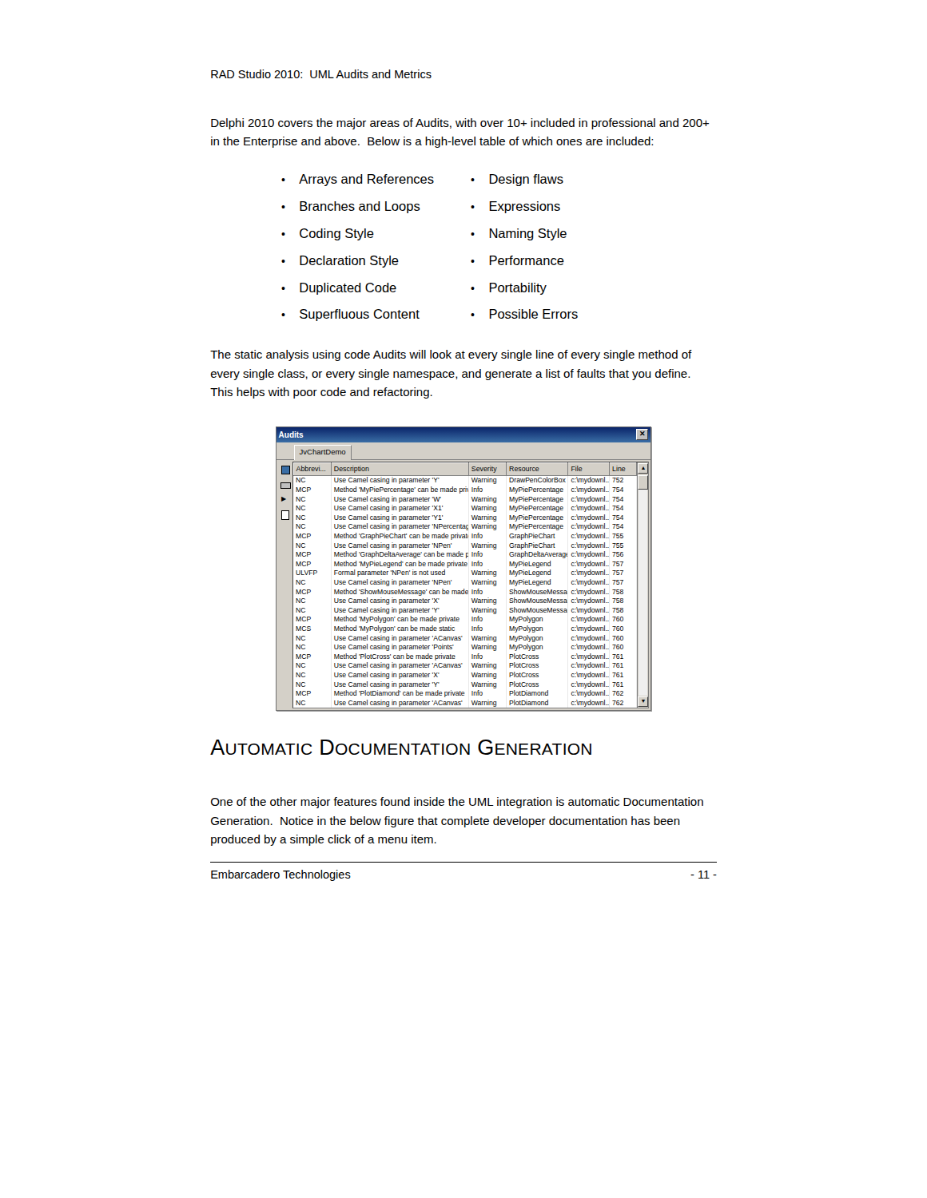RAD Studio 2010: UML Audits and Metrics
Delphi 2010 covers the major areas of Audits, with over 10+ included in professional and 200+ in the Enterprise and above. Below is a high-level table of which ones are included:
•Arrays and References
•Design flaws
•Branches and Loops
•Expressions
•Coding Style
•Naming Style
•Declaration Style
•Performance
•Duplicated Code
•Portability
•Superfluous Content
•Possible Errors
The static analysis using code Audits will look at every single line of every single method of every single class, or every single namespace, and generate a list of faults that you define. This helps with poor code and refactoring.
Audits✕
JvChartDemo
| Abbrevi... | Description | Severity | Resource | File | Line |
| --- | --- | --- | --- | --- | --- |
| NC | Use Camel casing in parameter 'Y' | Warning | DrawPenColorBox | c:\mydownl... | 752 |
| MCP | Method 'MyPiePercentage' can be made private | Info | MyPiePercentage | c:\mydownl... | 754 |
| NC | Use Camel casing in parameter 'W' | Warning | MyPiePercentage | c:\mydownl... | 754 |
| NC | Use Camel casing in parameter 'X1' | Warning | MyPiePercentage | c:\mydownl... | 754 |
| NC | Use Camel casing in parameter 'Y1' | Warning | MyPiePercentage | c:\mydownl... | 754 |
| NC | Use Camel casing in parameter 'NPercentage' | Warning | MyPiePercentage | c:\mydownl... | 754 |
| MCP | Method 'GraphPieChart' can be made private | Info | GraphPieChart | c:\mydownl... | 755 |
| NC | Use Camel casing in parameter 'NPen' | Warning | GraphPieChart | c:\mydownl... | 755 |
| MCP | Method 'GraphDeltaAverage' can be made private | Info | GraphDeltaAverage | c:\mydownl... | 756 |
| MCP | Method 'MyPieLegend' can be made private | Info | MyPieLegend | c:\mydownl... | 757 |
| ULVFP | Formal parameter 'NPen' is not used | Warning | MyPieLegend | c:\mydownl... | 757 |
| NC | Use Camel casing in parameter 'NPen' | Warning | MyPieLegend | c:\mydownl... | 757 |
| MCP | Method 'ShowMouseMessage' can be made private | Info | ShowMouseMessage | c:\mydownl... | 758 |
| NC | Use Camel casing in parameter 'X' | Warning | ShowMouseMessage | c:\mydownl... | 758 |
| NC | Use Camel casing in parameter 'Y' | Warning | ShowMouseMessage | c:\mydownl... | 758 |
| MCP | Method 'MyPolygon' can be made private | Info | MyPolygon | c:\mydownl... | 760 |
| MCS | Method 'MyPolygon' can be made static | Info | MyPolygon | c:\mydownl... | 760 |
| NC | Use Camel casing in parameter 'ACanvas' | Warning | MyPolygon | c:\mydownl... | 760 |
| NC | Use Camel casing in parameter 'Points' | Warning | MyPolygon | c:\mydownl... | 760 |
| MCP | Method 'PlotCross' can be made private | Info | PlotCross | c:\mydownl... | 761 |
| NC | Use Camel casing in parameter 'ACanvas' | Warning | PlotCross | c:\mydownl... | 761 |
| NC | Use Camel casing in parameter 'X' | Warning | PlotCross | c:\mydownl... | 761 |
| NC | Use Camel casing in parameter 'Y' | Warning | PlotCross | c:\mydownl... | 761 |
| MCP | Method 'PlotDiamond' can be made private | Info | PlotDiamond | c:\mydownl... | 762 |
| NC | Use Camel casing in parameter 'ACanvas' | Warning | PlotDiamond | c:\mydownl... | 762 |
▲
▼
AUTOMATIC DOCUMENTATION GENERATION
One of the other major features found inside the UML integration is automatic Documentation Generation. Notice in the below figure that complete developer documentation has been produced by a simple click of a menu item.
Embarcadero Technologies - 11 -